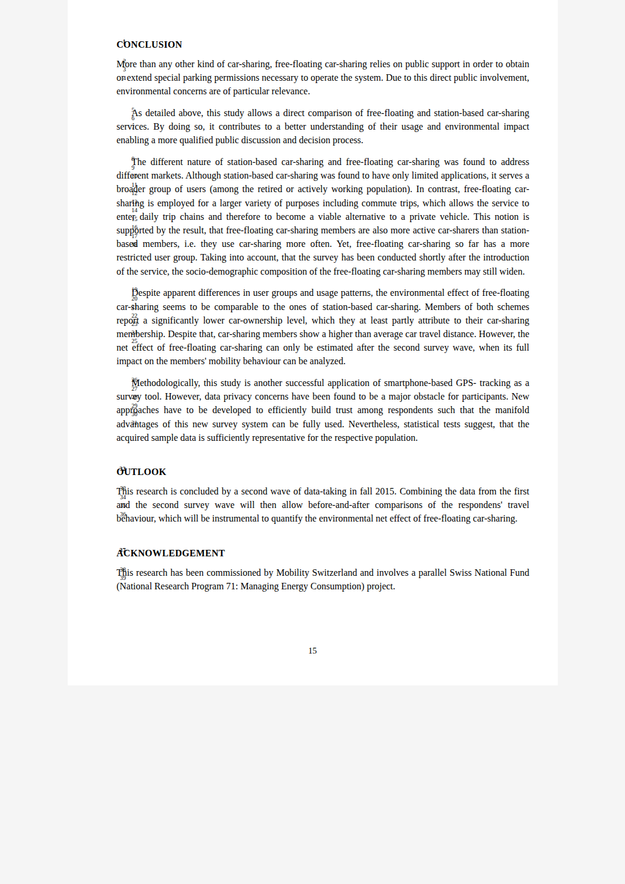1 CONCLUSION
2 More than any other kind of car-sharing, free-floating car-sharing relies on public support in 3order to obtain or extend special parking permissions necessary to operate the system. Due to 4this direct public involvement, environmental concerns are of particular relevance.
5 As detailed above, this study allows a direct comparison of free-floating and station-based 6car-sharing services. By doing so, it contributes to a better understanding of their usage and 7environmental impact enabling a more qualified public discussion and decision process.
8 The different nature of station-based car-sharing and free-floating car-sharing was found 9to address different markets. Although station-based car-sharing was found to have only 10limited applications, it serves a broader group of users (among the retired or actively working 11population). In contrast, free-floating car-sharing is employed for a larger variety of purposes 12including commute trips, which allows the service to enter daily trip chains and therefore to 13become a viable alternative to a private vehicle. This notion is supported by the result, that 14free-floating car-sharing members are also more active car-sharers than station-based members, 15i.e. they use car-sharing more often. Yet, free-floating car-sharing so far has a more restricted 16user group. Taking into account, that the survey has been conducted shortly after the introduction 17of the service, the socio-demographic composition of the free-floating car-sharing members may 18still widen.
19 Despite apparent differences in user groups and usage patterns, the environmental effect 20of free-floating car-sharing seems to be comparable to the ones of station-based car-sharing. 21 Members of both schemes report a significantly lower car-ownership level, which they at least 22partly attribute to their car-sharing membership. Despite that, car-sharing members show a 23higher than average car travel distance. However, the net effect of free-floating car-sharing can 24only be estimated after the second survey wave, when its full impact on the members' mobility 25behaviour can be analyzed.
26 Methodologically, this study is another successful application of smartphone-based GPS- 27tracking as a survey tool. However, data privacy concerns have been found to be a major 28obstacle for participants. New approaches have to be developed to efficiently build trust among 29respondents such that the manifold advantages of this new survey system can be fully used. 30 Nevertheless, statistical tests suggest, that the acquired sample data is sufficiently representative 31for the respective population.
32 OUTLOOK
33 This research is concluded by a second wave of data-taking in fall 2015. Combining the data 34from the first and the second survey wave will then allow before-and-after comparisons of the 35respondens' travel behaviour, which will be instrumental to quantify the environmental net effect 36of free-floating car-sharing.
37 ACKNOWLEDGEMENT
38 This research has been commissioned by Mobility Switzerland and involves a parallel Swiss 39 National Fund (National Research Program 71: Managing Energy Consumption) project.
15